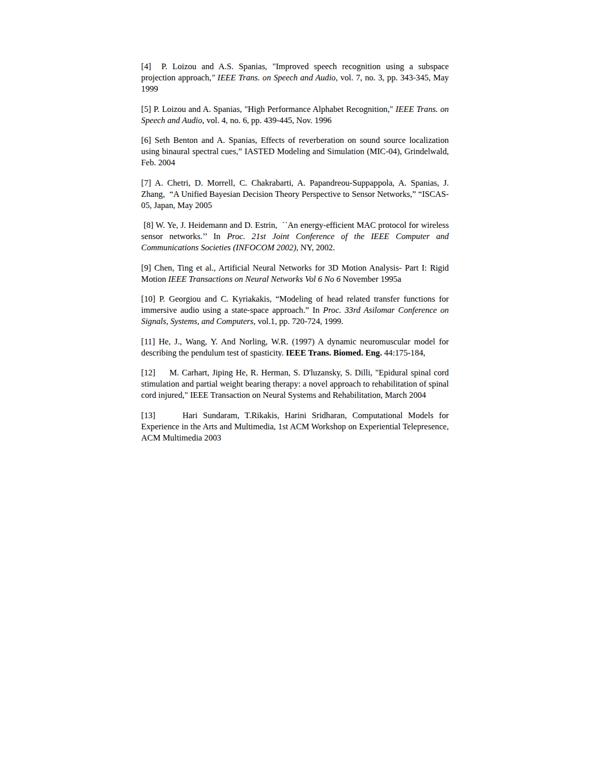[4] P. Loizou and A.S. Spanias, "Improved speech recognition using a subspace projection approach," IEEE Trans. on Speech and Audio, vol. 7, no. 3, pp. 343-345, May 1999
[5] P. Loizou and A. Spanias, "High Performance Alphabet Recognition," IEEE Trans. on Speech and Audio, vol. 4, no. 6, pp. 439-445, Nov. 1996
[6] Seth Benton and A. Spanias, Effects of reverberation on sound source localization using binaural spectral cues,” IASTED Modeling and Simulation (MIC-04), Grindelwald, Feb. 2004
[7] A. Chetri, D. Morrell, C. Chakrabarti, A. Papandreou-Suppappola, A. Spanias, J. Zhang, “A Unified Bayesian Decision Theory Perspective to Sensor Networks,” “ISCAS-05, Japan, May 2005
[8] W. Ye, J. Heidemann and D. Estrin, ``An energy-efficient MAC protocol for wireless sensor networks.’’ In Proc. 21st Joint Conference of the IEEE Computer and Communications Societies (INFOCOM 2002), NY, 2002.
[9] Chen, Ting et al., Artificial Neural Networks for 3D Motion Analysis- Part I: Rigid Motion IEEE Transactions on Neural Networks Vol 6 No 6 November 1995a
[10] P. Georgiou and C. Kyriakakis, “Modeling of head related transfer functions for immersive audio using a state-space approach.” In Proc. 33rd Asilomar Conference on Signals, Systems, and Computers, vol.1, pp. 720-724, 1999.
[11] He, J., Wang, Y. And Norling, W.R. (1997) A dynamic neuromuscular model for describing the pendulum test of spasticity. IEEE Trans. Biomed. Eng. 44:175-184,
[12] M. Carhart, Jiping He, R. Herman, S. D'luzansky, S. Dilli, "Epidural spinal cord stimulation and partial weight bearing therapy: a novel approach to rehabilitation of spinal cord injured," IEEE Transaction on Neural Systems and Rehabilitation, March 2004
[13] Hari Sundaram, T.Rikakis, Harini Sridharan, Computational Models for Experience in the Arts and Multimedia, 1st ACM Workshop on Experiential Telepresence, ACM Multimedia 2003